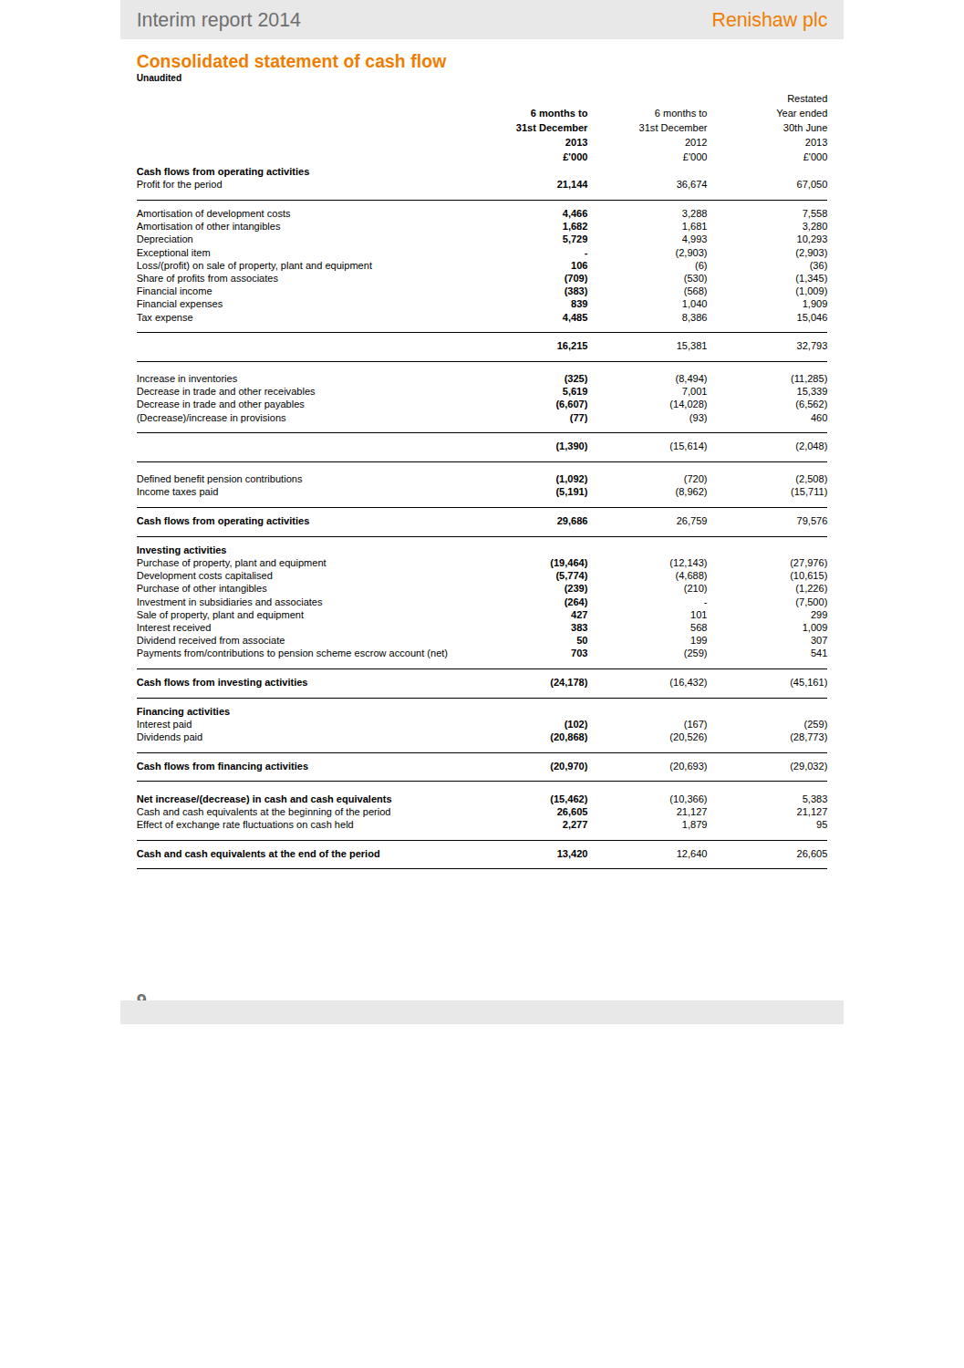Interim report 2014
Renishaw plc
Consolidated statement of cash flow
Unaudited
| | | | Restated |
| | 6 months to | 6 months to | Year ended |
| | 31st December | 31st December | 30th June |
| | 2013 | 2012 | 2013 |
| | £'000 | £'000 | £'000 |
| Cash flows from operating activities | | | |
| Profit for the period | 21,144 | 36,674 | 67,050 |
| Amortisation of development costs | 4,466 | 3,288 | 7,558 |
| Amortisation of other intangibles | 1,682 | 1,681 | 3,280 |
| Depreciation | 5,729 | 4,993 | 10,293 |
| Exceptional item | - | (2,903) | (2,903) |
| Loss/(profit) on sale of property, plant and equipment | 106 | (6) | (36) |
| Share of profits from associates | (709) | (530) | (1,345) |
| Financial income | (383) | (568) | (1,009) |
| Financial expenses | 839 | 1,040 | 1,909 |
| Tax expense | 4,485 | 8,386 | 15,046 |
| | 16,215 | 15,381 | 32,793 |
| Increase in inventories | (325) | (8,494) | (11,285) |
| Decrease in trade and other receivables | 5,619 | 7,001 | 15,339 |
| Decrease in trade and other payables | (6,607) | (14,028) | (6,562) |
| (Decrease)/increase in provisions | (77) | (93) | 460 |
| | (1,390) | (15,614) | (2,048) |
| Defined benefit pension contributions | (1,092) | (720) | (2,508) |
| Income taxes paid | (5,191) | (8,962) | (15,711) |
| Cash flows from operating activities | 29,686 | 26,759 | 79,576 |
| Investing activities | | | |
| Purchase of property, plant and equipment | (19,464) | (12,143) | (27,976) |
| Development costs capitalised | (5,774) | (4,688) | (10,615) |
| Purchase of other intangibles | (239) | (210) | (1,226) |
| Investment in subsidiaries and associates | (264) | - | (7,500) |
| Sale of property, plant and equipment | 427 | 101 | 299 |
| Interest received | 383 | 568 | 1,009 |
| Dividend received from associate | 50 | 199 | 307 |
| Payments from/contributions to pension scheme escrow account (net) | 703 | (259) | 541 |
| Cash flows from investing activities | (24,178) | (16,432) | (45,161) |
| Financing activities | | | |
| Interest paid | (102) | (167) | (259) |
| Dividends paid | (20,868) | (20,526) | (28,773) |
| Cash flows from financing activities | (20,970) | (20,693) | (29,032) |
| Net increase/(decrease) in cash and cash equivalents | (15,462) | (10,366) | 5,383 |
| Cash and cash equivalents at the beginning of the period | 26,605 | 21,127 | 21,127 |
| Effect of exchange rate fluctuations on cash held | 2,277 | 1,879 | 95 |
| Cash and cash equivalents at the end of the period | 13,420 | 12,640 | 26,605 |
9